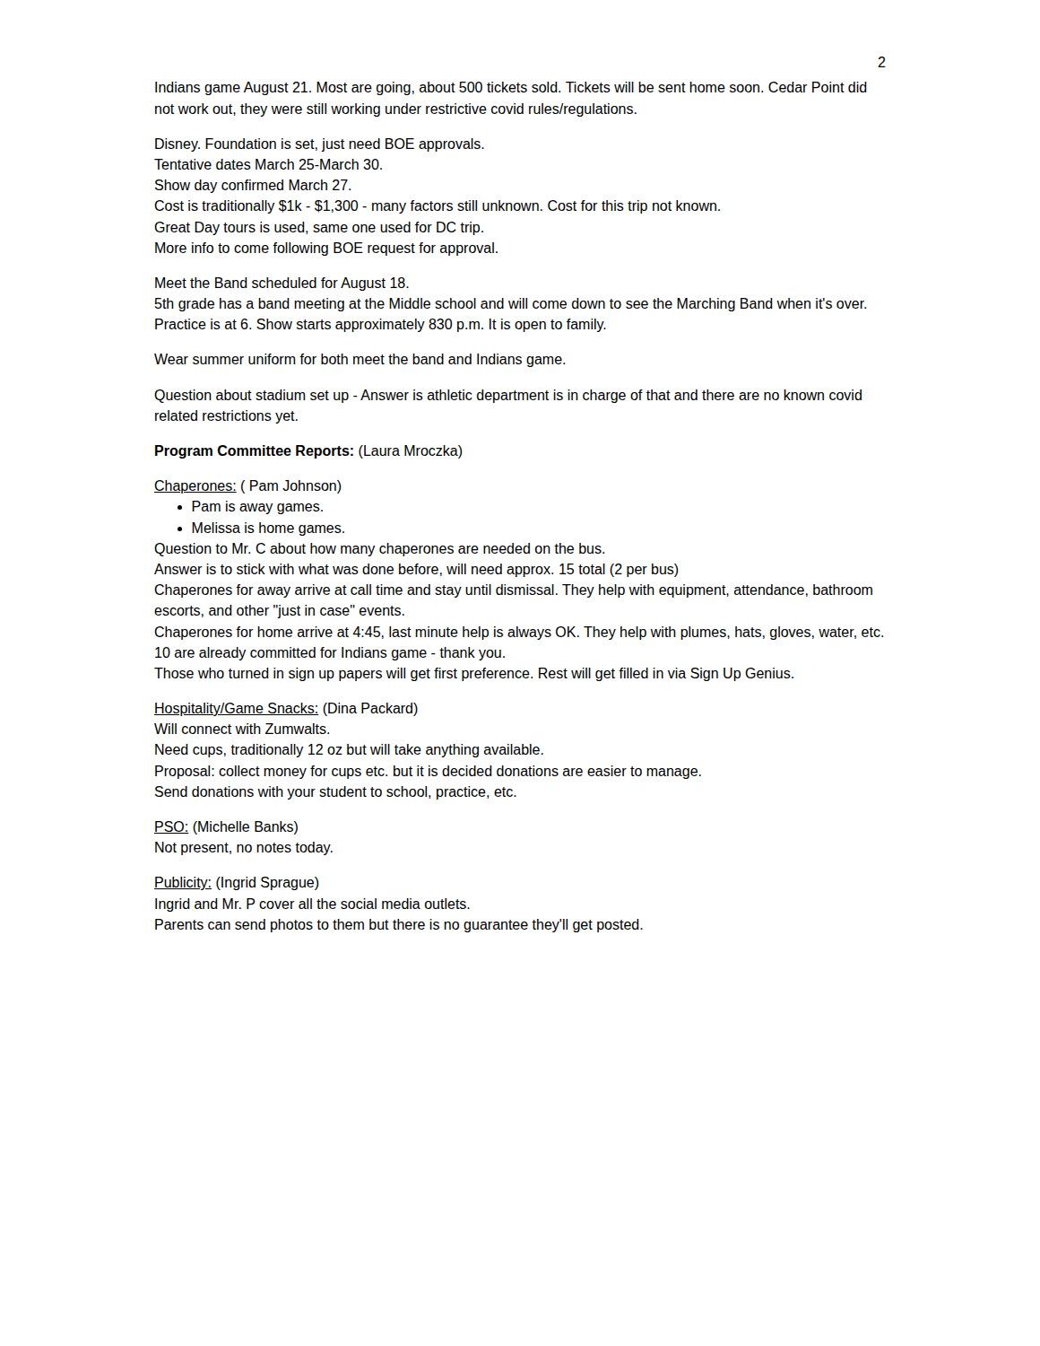2
Indians game August 21. Most are going, about 500 tickets sold. Tickets will be sent home soon. Cedar Point did not work out, they were still working under restrictive covid rules/regulations.
Disney. Foundation is set, just need BOE approvals.
Tentative dates March 25-March 30.
Show day confirmed March 27.
Cost is traditionally $1k - $1,300 - many factors still unknown. Cost for this trip not known.
Great Day tours is used, same one used for DC trip.
More info to come following BOE request for approval.
Meet the Band scheduled for August 18.
5th grade has a band meeting at the Middle school and will come down to see the Marching Band when it's over.
Practice is at 6. Show starts approximately 830 p.m. It is open to family.
Wear summer uniform for both meet the band and Indians game.
Question about stadium set up - Answer is athletic department is in charge of that and there are no known covid related restrictions yet.
Program Committee Reports: (Laura Mroczka)
Chaperones: ( Pam Johnson)
Pam is away games.
Melissa is home games.
Question to Mr. C about how many chaperones are needed on the bus.
Answer is to stick with what was done before, will need approx. 15 total (2 per bus)
Chaperones for away arrive at call time and stay until dismissal. They help with equipment, attendance, bathroom escorts, and other "just in case" events.
Chaperones for home arrive at 4:45, last minute help is always OK. They help with plumes, hats, gloves, water, etc.
10 are already committed for Indians game - thank you.
Those who turned in sign up papers will get first preference. Rest will get filled in via Sign Up Genius.
Hospitality/Game Snacks: (Dina Packard)
Will connect with Zumwalts.
Need cups, traditionally 12 oz but will take anything available.
Proposal: collect money for cups etc. but it is decided donations are easier to manage.
Send donations with your student to school, practice, etc.
PSO: (Michelle Banks)
Not present, no notes today.
Publicity: (Ingrid Sprague)
Ingrid and Mr. P cover all the social media outlets.
Parents can send photos to them but there is no guarantee they'll get posted.